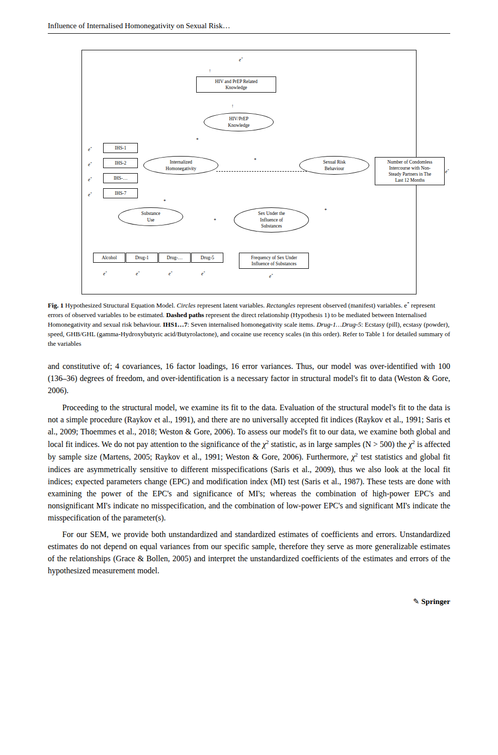Influence of Internalised Homonegativity on Sexual Risk…
e*
↑
HIV and PrEP Related
Knowledge
↑
HIV/PrEP
Knowledge
e*
IHS-1
e*
IHS-2
e*
IHS-…
e*
IHS-7
Internalized
Homonegativity
*
*
*
*
*
Sexual Risk
Behaviour
Number of Condomless
Intercourse with Non-
Steady Partners in The
Last 12 Months
e*
Substance
Use
Sex Under the
Influence of
Substances
Alcohol
Drug-1
Drug-…
Drug-5
e*
e*
e*
e*
Frequency of Sex Under
Influence of Substances
e*
Fig. 1 Hypothesized Structural Equation Model. Circles represent latent variables. Rectangles represent observed (manifest) variables. e* represent errors of observed variables to be estimated. Dashed paths represent the direct relationship (Hypothesis 1) to be mediated between Internalised Homonegativity and sexual risk behaviour. IHS1…7: Seven internalised homonegativity scale items. Drug-1…Drug-5: Ecstasy (pill), ecstasy (powder), speed, GHB/GHL (gamma-Hydroxybutyric acid/Butyrolactone), and cocaine use recency scales (in this order). Refer to Table 1 for detailed summary of the variables
and constitutive of; 4 covariances, 16 factor loadings, 16 error variances. Thus, our model was over-identified with 100 (136–36) degrees of freedom, and over-identification is a necessary factor in structural model's fit to data (Weston & Gore, 2006).
Proceeding to the structural model, we examine its fit to the data. Evaluation of the structural model's fit to the data is not a simple procedure (Raykov et al., 1991), and there are no universally accepted fit indices (Raykov et al., 1991; Saris et al., 2009; Thoemmes et al., 2018; Weston & Gore, 2006). To assess our model's fit to our data, we examine both global and local fit indices. We do not pay attention to the significance of the χ2 statistic, as in large samples (N > 500) the χ2 is affected by sample size (Martens, 2005; Raykov et al., 1991; Weston & Gore, 2006). Furthermore, χ2 test statistics and global fit indices are asymmetrically sensitive to different misspecifications (Saris et al., 2009), thus we also look at the local fit indices; expected parameters change (EPC) and modification index (MI) test (Saris et al., 1987). These tests are done with examining the power of the EPC's and significance of MI's; whereas the combination of high-power EPC's and nonsignificant MI's indicate no misspecification, and the combination of low-power EPC's and significant MI's indicate the misspecification of the parameter(s).
For our SEM, we provide both unstandardized and standardized estimates of coefficients and errors. Unstandardized estimates do not depend on equal variances from our specific sample, therefore they serve as more generalizable estimates of the relationships (Grace & Bollen, 2005) and interpret the unstandardized coefficients of the estimates and errors of the hypothesized measurement model.
✎ Springer